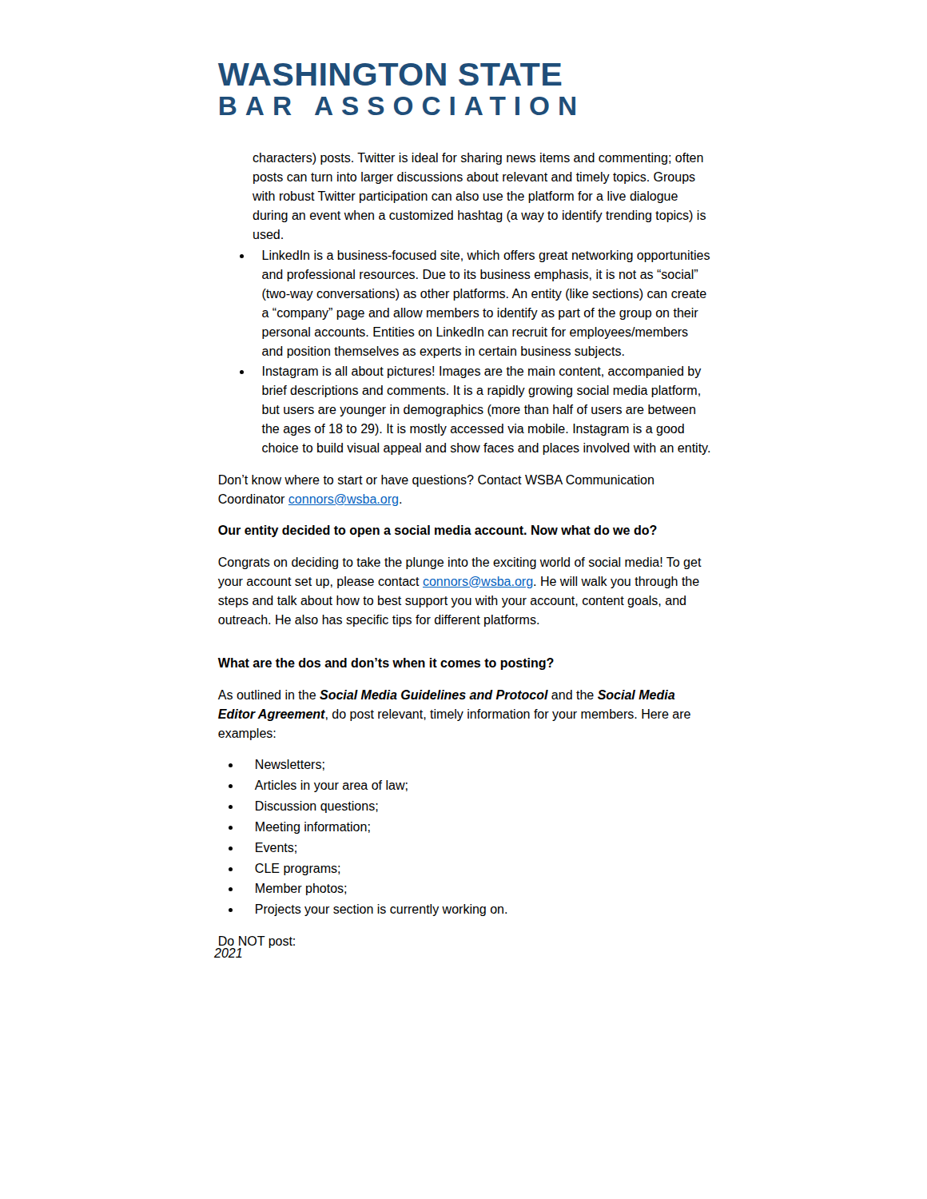WASHINGTON STATE
BAR ASSOCIATION
characters) posts. Twitter is ideal for sharing news items and commenting; often posts can turn into larger discussions about relevant and timely topics. Groups with robust Twitter participation can also use the platform for a live dialogue during an event when a customized hashtag (a way to identify trending topics) is used.
LinkedIn is a business-focused site, which offers great networking opportunities and professional resources. Due to its business emphasis, it is not as “social” (two-way conversations) as other platforms. An entity (like sections) can create a “company” page and allow members to identify as part of the group on their personal accounts. Entities on LinkedIn can recruit for employees/members and position themselves as experts in certain business subjects.
Instagram is all about pictures! Images are the main content, accompanied by brief descriptions and comments. It is a rapidly growing social media platform, but users are younger in demographics (more than half of users are between the ages of 18 to 29). It is mostly accessed via mobile. Instagram is a good choice to build visual appeal and show faces and places involved with an entity.
Don’t know where to start or have questions? Contact WSBA Communication Coordinator connors@wsba.org.
Our entity decided to open a social media account. Now what do we do?
Congrats on deciding to take the plunge into the exciting world of social media! To get your account set up, please contact connors@wsba.org. He will walk you through the steps and talk about how to best support you with your account, content goals, and outreach. He also has specific tips for different platforms.
What are the dos and don’ts when it comes to posting?
As outlined in the Social Media Guidelines and Protocol and the Social Media Editor Agreement, do post relevant, timely information for your members. Here are examples:
Newsletters;
Articles in your area of law;
Discussion questions;
Meeting information;
Events;
CLE programs;
Member photos;
Projects your section is currently working on.
Do NOT post:
2021